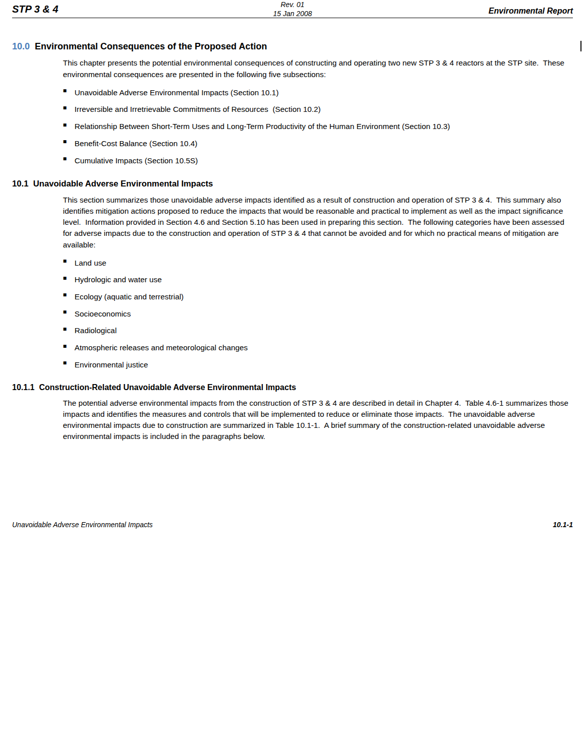Rev. 01
15 Jan 2008
STP 3 & 4
Environmental Report
10.0 Environmental Consequences of the Proposed Action
This chapter presents the potential environmental consequences of constructing and operating two new STP 3 & 4 reactors at the STP site. These environmental consequences are presented in the following five subsections:
Unavoidable Adverse Environmental Impacts (Section 10.1)
Irreversible and Irretrievable Commitments of Resources (Section 10.2)
Relationship Between Short-Term Uses and Long-Term Productivity of the Human Environment (Section 10.3)
Benefit-Cost Balance (Section 10.4)
Cumulative Impacts (Section 10.5S)
10.1 Unavoidable Adverse Environmental Impacts
This section summarizes those unavoidable adverse impacts identified as a result of construction and operation of STP 3 & 4. This summary also identifies mitigation actions proposed to reduce the impacts that would be reasonable and practical to implement as well as the impact significance level. Information provided in Section 4.6 and Section 5.10 has been used in preparing this section. The following categories have been assessed for adverse impacts due to the construction and operation of STP 3 & 4 that cannot be avoided and for which no practical means of mitigation are available:
Land use
Hydrologic and water use
Ecology (aquatic and terrestrial)
Socioeconomics
Radiological
Atmospheric releases and meteorological changes
Environmental justice
10.1.1 Construction-Related Unavoidable Adverse Environmental Impacts
The potential adverse environmental impacts from the construction of STP 3 & 4 are described in detail in Chapter 4. Table 4.6-1 summarizes those impacts and identifies the measures and controls that will be implemented to reduce or eliminate those impacts. The unavoidable adverse environmental impacts due to construction are summarized in Table 10.1-1. A brief summary of the construction-related unavoidable adverse environmental impacts is included in the paragraphs below.
Unavoidable Adverse Environmental Impacts
10.1-1